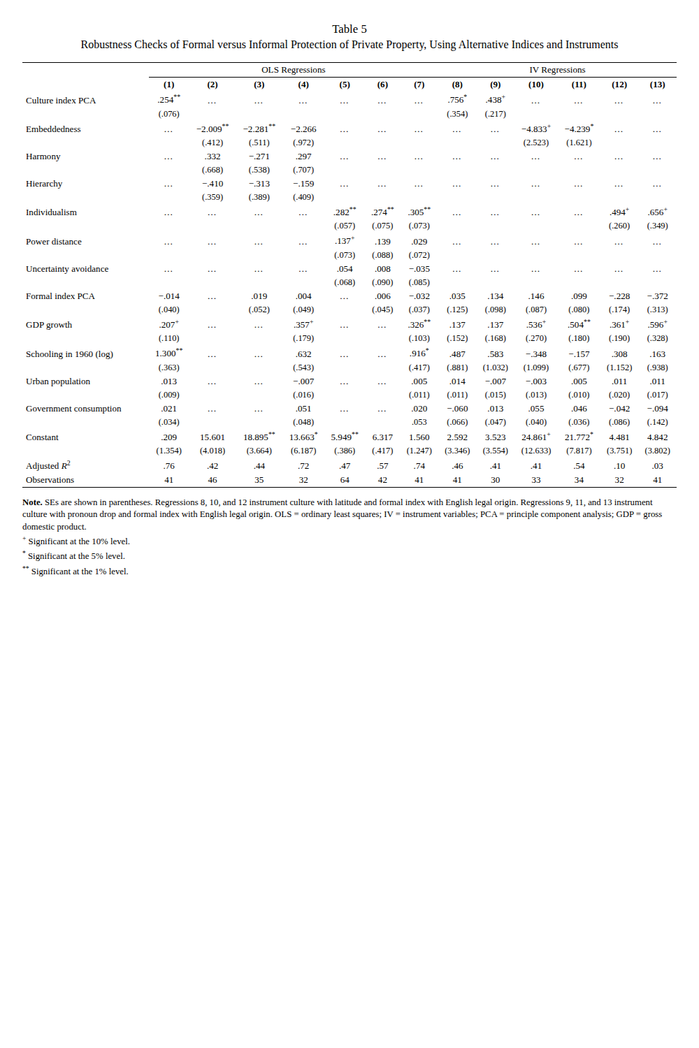Table 5
Robustness Checks of Formal versus Informal Protection of Private Property, Using Alternative Indices and Instruments
| | OLS Regressions | IV Regressions |
| --- | --- | --- |
| (1) | (2) | (3) | (4) | (5) | (6) | (7) | (8) | (9) | (10) | (11) | (12) | (13) |
| Culture index PCA | .254 ** | … | … | … | … | … | … | .756 * | .438 + | … | … | … | … |
| | (.076) | | | | | | | (.354) | (.217) | | | | |
| Embeddedness | … | −2.009 ** | −2.281 ** | −2.266 | … | … | … | … | … | −4.833 + | −4.239 * | … | … |
| | | (.412) | (.511) | (.972) | | | | | | (2.523) | (1.621) | | |
| Harmony | … | .332 | −.271 | .297 | … | … | … | … | … | … | … | … | … |
| | | (.668) | (.538) | (.707) | | | | | | | | | |
| Hierarchy | … | −.410 | −.313 | −.159 | … | … | … | … | … | … | … | … | … |
| | | (.359) | (.389) | (.409) | | | | | | | | | |
| Individualism | … | … | … | … | .282 ** | .274 ** | .305 ** | … | … | … | … | .494 + | .656 + |
| | | | | | (.057) | (.075) | (.073) | | | | | (.260) | (.349) |
| Power distance | … | … | … | … | .137 + | .139 | .029 | … | … | … | … | … | … |
| | | | | | (.073) | (.088) | (.072) | | | | | | |
| Uncertainty avoidance | … | … | … | … | .054 | .008 | −.035 | … | … | … | … | … | … |
| | | | | | (.068) | (.090) | (.085) | | | | | | |
| Formal index PCA | −.014 | … | .019 | .004 | … | .006 | −.032 | .035 | .134 | .146 | .099 | −.228 | −.372 |
| | (.040) | | (.052) | (.049) | | (.045) | (.037) | (.125) | (.098) | (.087) | (.080) | (.174) | (.313) |
| GDP growth | .207 + | … | … | .357 + | … | … | .326 ** | .137 | .137 | .536 + | .504 ** | .361 + | .596 + |
| | (.110) | | | (.179) | | | (.103) | (.152) | (.168) | (.270) | (.180) | (.190) | (.328) |
| Schooling in 1960 (log) | 1.300 ** | … | … | .632 | … | … | .916 * | .487 | .583 | −.348 | −.157 | .308 | .163 |
| | (.363) | | | (.543) | | | (.417) | (.881) | (1.032) | (1.099) | (.677) | (1.152) | (.938) |
| Urban population | .013 | … | … | −.007 | … | … | .005 | .014 | −.007 | −.003 | .005 | .011 | .011 |
| | (.009) | | | (.016) | | | (.011) | (.011) | (.015) | (.013) | (.010) | (.020) | (.017) |
| Government consumption | .021 | … | … | .051 | … | … | .020 | −.060 | .013 | .055 | .046 | −.042 | −.094 |
| | (.034) | | | (.048) | | | .053 | (.066) | (.047) | (.040) | (.036) | (.086) | (.142) |
| Constant | .209 | 15.601 | 18.895 ** | 13.663 * | 5.949 ** | 6.317 | 1.560 | 2.592 | 3.523 | 24.861 + | 21.772 * | 4.481 | 4.842 |
| | (1.354) | (4.018) | (3.664) | (6.187) | (.386) | (.417) | (1.247) | (3.346) | (3.554) | (12.633) | (7.817) | (3.751) | (3.802) |
| Adjusted R 2 | .76 | .42 | .44 | .72 | .47 | .57 | .74 | .46 | .41 | .41 | .54 | .10 | .03 |
| Observations | 41 | 46 | 35 | 32 | 64 | 42 | 41 | 41 | 30 | 33 | 34 | 32 | 41 |
Note. SEs are shown in parentheses. Regressions 8, 10, and 12 instrument culture with latitude and formal index with English legal origin. Regressions 9, 11, and 13 instrument culture with pronoun drop and formal index with English legal origin. OLS = ordinary least squares; IV = instrument variables; PCA = principle component analysis; GDP = gross domestic product.
+ Significant at the 10% level.
* Significant at the 5% level.
** Significant at the 1% level.